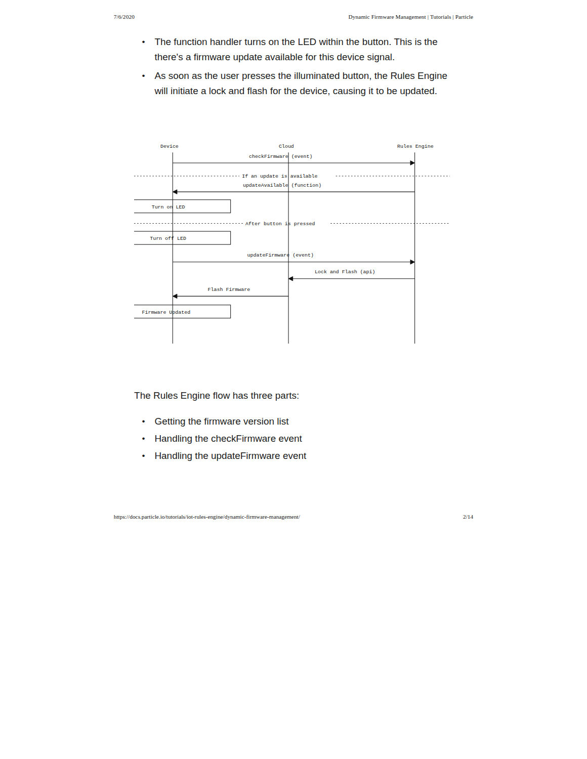7/6/2020 Dynamic Firmware Management | Tutorials | Particle
The function handler turns on the LED within the button. This is the there's a firmware update available for this device signal.
As soon as the user presses the illuminated button, the Rules Engine will initiate a lock and flash for the device, causing it to be updated.
Device Cloud Rules Engine checkFirmware (event) If an update is available updateAvailable (function) Turn on LED After button is pressed Turn off LED updateFirmware (event) Lock and Flash (api) Flash Firmware Firmware Updated
The Rules Engine flow has three parts:
Getting the firmware version list
Handling the checkFirmware event
Handling the updateFirmware event
https://docs.particle.io/tutorials/iot-rules-engine/dynamic-firmware-management/ 2/14